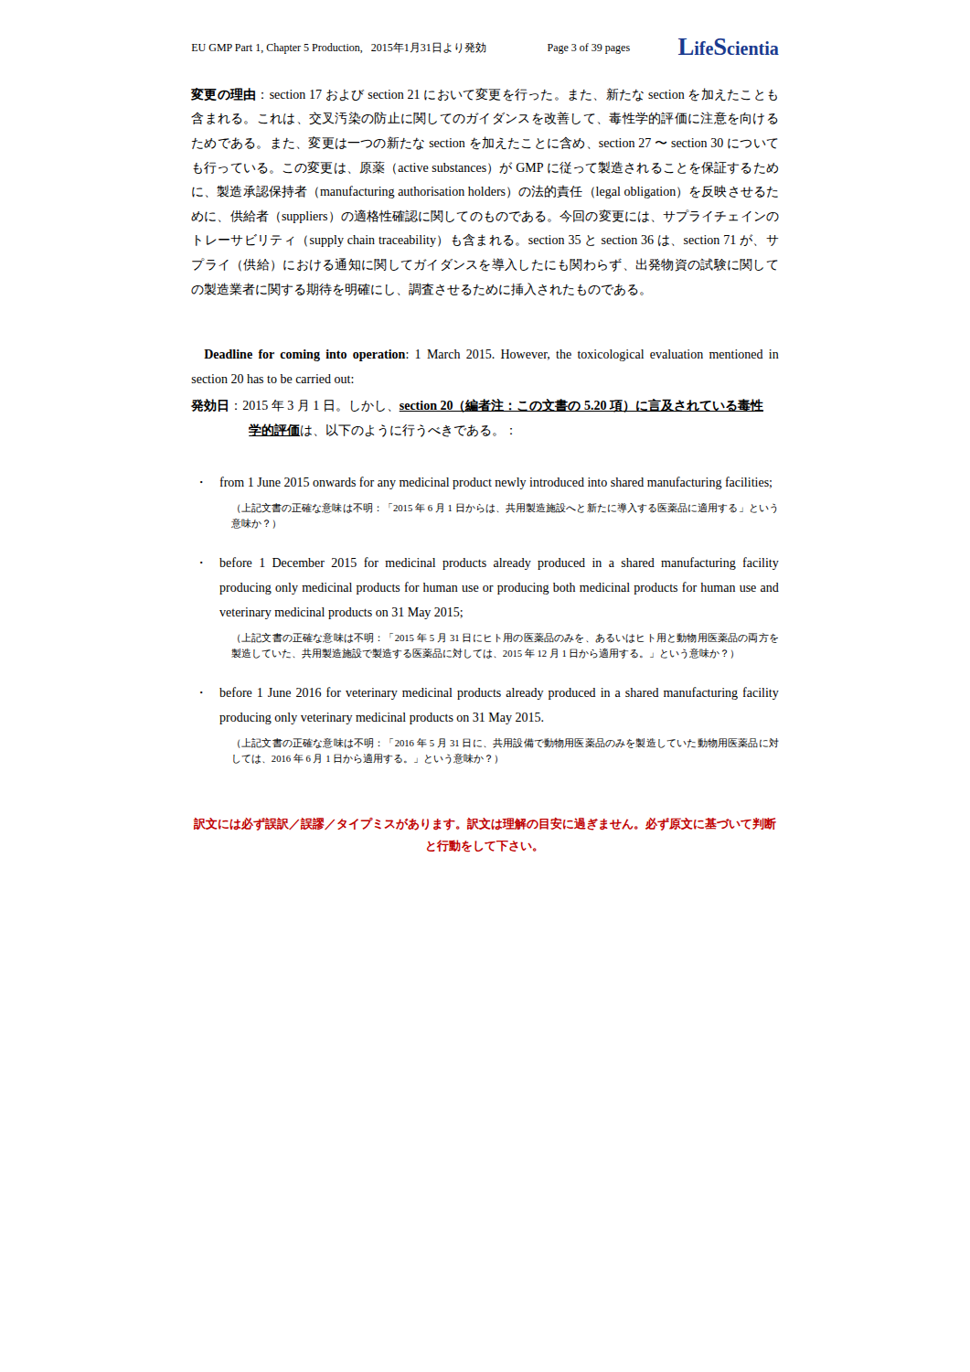EU GMP Part 1, Chapter 5 Production, 2015年1月31日より発効
Page 3 of 39 pages
LifeScientia
変更の理由：section 17 および section 21 において変更を行った。また、新たな section を加えたことも含まれる。これは、交叉汚染の防止に関してのガイダンスを改善して、毒性学的評価に注意を向けるためである。また、変更は一つの新たな section を加えたことに含め、section 27 〜 section 30 についても行っている。この変更は、原薬（active substances）が GMP に従って製造されることを保証するために、製造承認保持者（manufacturing authorisation holders）の法的責任（legal obligation）を反映させるために、供給者（suppliers）の適格性確認に関してのものである。今回の変更には、サプライチェインのトレーサビリティ（supply chain traceability）も含まれる。section 35 と section 36 は、section 71 が、サプライ（供給）における通知に関してガイダンスを導入したにも関わらず、出発物資の試験に関しての製造業者に関する期待を明確にし、調査させるために挿入されたものである。
Deadline for coming into operation: 1 March 2015. However, the toxicological evaluation mentioned in section 20 has to be carried out:
発効日：2015 年 3 月 1 日。しかし、section 20（編者注：この文書の 5.20 項）に言及されている毒性 学的評価は、以下のように行うべきである。：
from 1 June 2015 onwards for any medicinal product newly introduced into shared manufacturing facilities;
（上記文書の正確な意味は不明：「2015 年 6 月 1 日からは、共用製造施設へと新たに導入する医薬品に適用する」という意味か？）
before 1 December 2015 for medicinal products already produced in a shared manufacturing facility producing only medicinal products for human use or producing both medicinal products for human use and veterinary medicinal products on 31 May 2015;
（上記文書の正確な意味は不明：「2015 年 5 月 31 日にヒト用の医薬品のみを、あるいはヒト用と動物用医薬品の両方を製造していた、共用製造施設で製造する医薬品に対しては、2015 年 12 月 1 日から適用する。」という意味か？）
before 1 June 2016 for veterinary medicinal products already produced in a shared manufacturing facility producing only veterinary medicinal products on 31 May 2015.
（上記文書の正確な意味は不明：「2016 年 5 月 31 日に、共用設備で動物用医薬品のみを製造していた動物用医薬品に対しては、2016 年 6 月 1 日から適用する。」という意味か？）
訳文には必ず誤訳／誤謬／タイプミスがあります。訳文は理解の目安に過ぎません。必ず原文に基づいて判断と行動をして下さい。